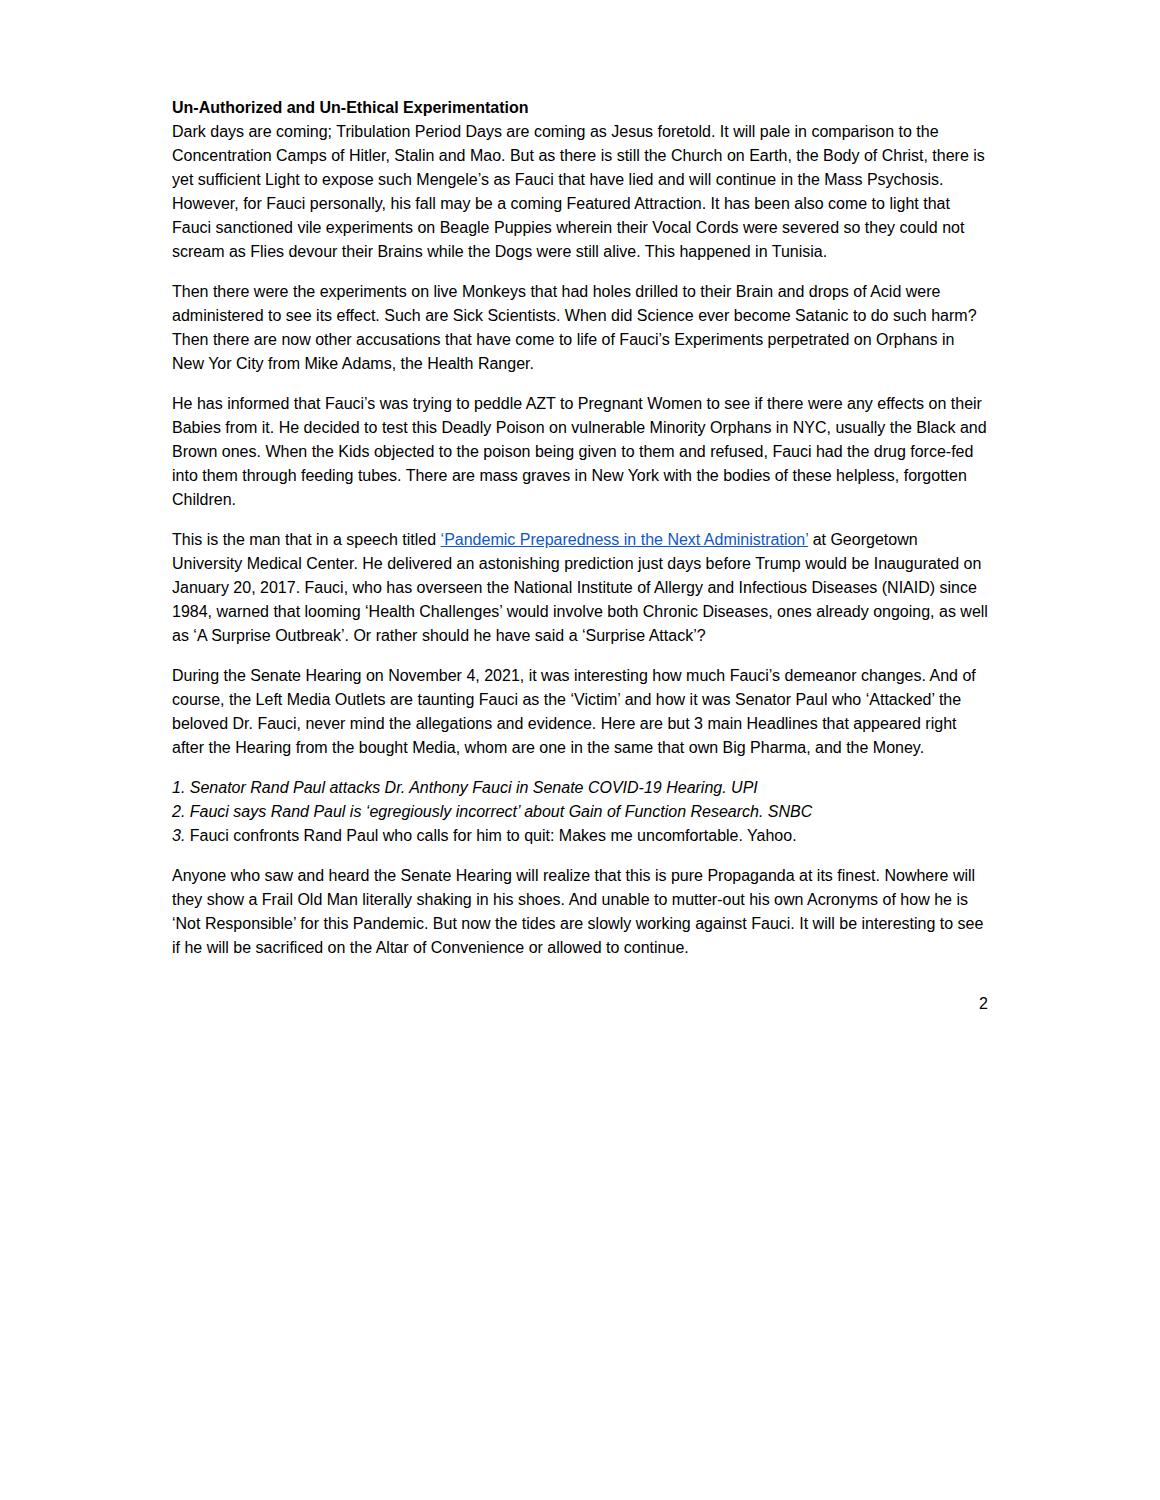Un-Authorized and Un-Ethical Experimentation
Dark days are coming; Tribulation Period Days are coming as Jesus foretold. It will pale in comparison to the Concentration Camps of Hitler, Stalin and Mao. But as there is still the Church on Earth, the Body of Christ, there is yet sufficient Light to expose such Mengele’s as Fauci that have lied and will continue in the Mass Psychosis. However, for Fauci personally, his fall may be a coming Featured Attraction. It has been also come to light that Fauci sanctioned vile experiments on Beagle Puppies wherein their Vocal Cords were severed so they could not scream as Flies devour their Brains while the Dogs were still alive. This happened in Tunisia.
Then there were the experiments on live Monkeys that had holes drilled to their Brain and drops of Acid were administered to see its effect. Such are Sick Scientists. When did Science ever become Satanic to do such harm? Then there are now other accusations that have come to life of Fauci’s Experiments perpetrated on Orphans in New Yor City from Mike Adams, the Health Ranger.
He has informed that Fauci’s was trying to peddle AZT to Pregnant Women to see if there were any effects on their Babies from it. He decided to test this Deadly Poison on vulnerable Minority Orphans in NYC, usually the Black and Brown ones. When the Kids objected to the poison being given to them and refused, Fauci had the drug force-fed into them through feeding tubes. There are mass graves in New York with the bodies of these helpless, forgotten Children.
This is the man that in a speech titled ‘Pandemic Preparedness in the Next Administration’ at Georgetown University Medical Center. He delivered an astonishing prediction just days before Trump would be Inaugurated on January 20, 2017. Fauci, who has overseen the National Institute of Allergy and Infectious Diseases (NIAID) since 1984, warned that looming ‘Health Challenges’ would involve both Chronic Diseases, ones already ongoing, as well as ‘A Surprise Outbreak’. Or rather should he have said a ‘Surprise Attack’?
During the Senate Hearing on November 4, 2021, it was interesting how much Fauci’s demeanor changes. And of course, the Left Media Outlets are taunting Fauci as the ‘Victim’ and how it was Senator Paul who ‘Attacked’ the beloved Dr. Fauci, never mind the allegations and evidence. Here are but 3 main Headlines that appeared right after the Hearing from the bought Media, whom are one in the same that own Big Pharma, and the Money.
1. Senator Rand Paul attacks Dr. Anthony Fauci in Senate COVID-19 Hearing. UPI
2. Fauci says Rand Paul is ‘egregiously incorrect’ about Gain of Function Research. SNBC
3. Fauci confronts Rand Paul who calls for him to quit: Makes me uncomfortable. Yahoo.
Anyone who saw and heard the Senate Hearing will realize that this is pure Propaganda at its finest. Nowhere will they show a Frail Old Man literally shaking in his shoes. And unable to mutter-out his own Acronyms of how he is ‘Not Responsible’ for this Pandemic. But now the tides are slowly working against Fauci. It will be interesting to see if he will be sacrificed on the Altar of Convenience or allowed to continue.
2